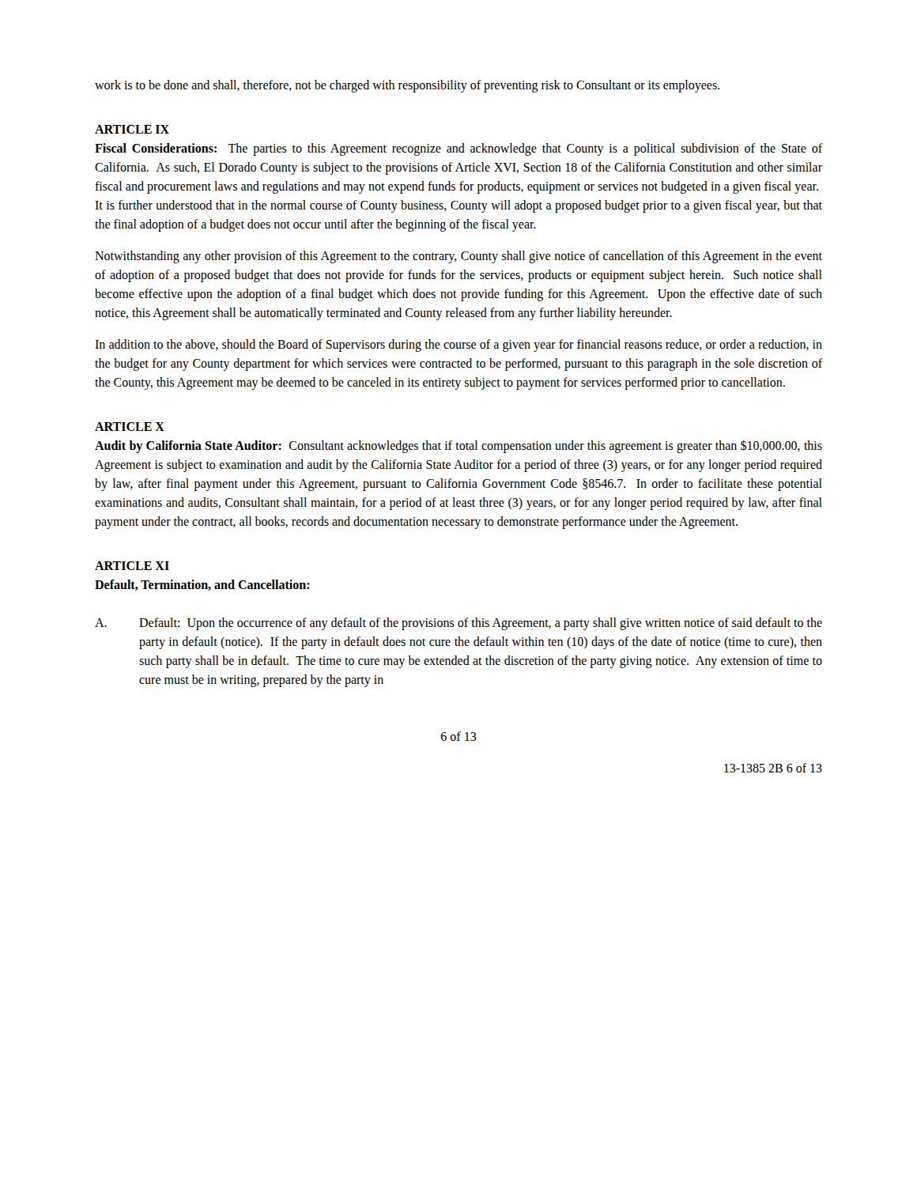work is to be done and shall, therefore, not be charged with responsibility of preventing risk to Consultant or its employees.
ARTICLE IX
Fiscal Considerations: The parties to this Agreement recognize and acknowledge that County is a political subdivision of the State of California. As such, El Dorado County is subject to the provisions of Article XVI, Section 18 of the California Constitution and other similar fiscal and procurement laws and regulations and may not expend funds for products, equipment or services not budgeted in a given fiscal year. It is further understood that in the normal course of County business, County will adopt a proposed budget prior to a given fiscal year, but that the final adoption of a budget does not occur until after the beginning of the fiscal year.
Notwithstanding any other provision of this Agreement to the contrary, County shall give notice of cancellation of this Agreement in the event of adoption of a proposed budget that does not provide for funds for the services, products or equipment subject herein. Such notice shall become effective upon the adoption of a final budget which does not provide funding for this Agreement. Upon the effective date of such notice, this Agreement shall be automatically terminated and County released from any further liability hereunder.
In addition to the above, should the Board of Supervisors during the course of a given year for financial reasons reduce, or order a reduction, in the budget for any County department for which services were contracted to be performed, pursuant to this paragraph in the sole discretion of the County, this Agreement may be deemed to be canceled in its entirety subject to payment for services performed prior to cancellation.
ARTICLE X
Audit by California State Auditor: Consultant acknowledges that if total compensation under this agreement is greater than $10,000.00, this Agreement is subject to examination and audit by the California State Auditor for a period of three (3) years, or for any longer period required by law, after final payment under this Agreement, pursuant to California Government Code §8546.7. In order to facilitate these potential examinations and audits, Consultant shall maintain, for a period of at least three (3) years, or for any longer period required by law, after final payment under the contract, all books, records and documentation necessary to demonstrate performance under the Agreement.
ARTICLE XI
Default, Termination, and Cancellation:
A.
Default: Upon the occurrence of any default of the provisions of this Agreement, a party shall give written notice of said default to the party in default (notice). If the party in default does not cure the default within ten (10) days of the date of notice (time to cure), then such party shall be in default. The time to cure may be extended at the discretion of the party giving notice. Any extension of time to cure must be in writing, prepared by the party in
6 of 13
13-1385 2B 6 of 13